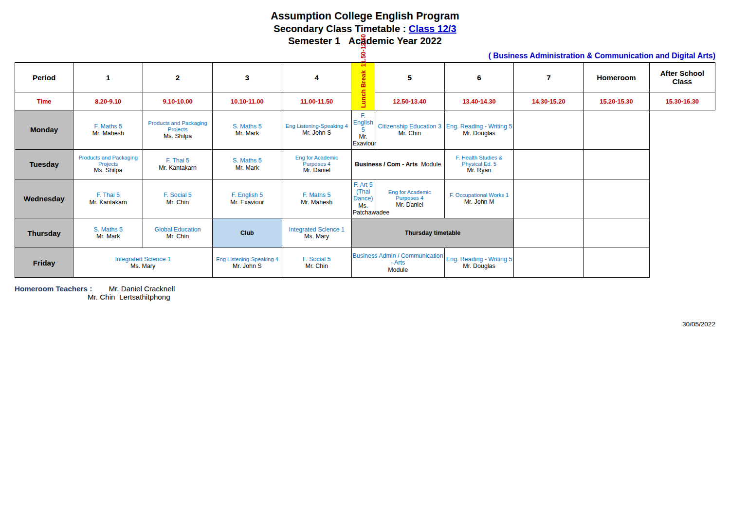Assumption College English Program
Secondary Class Timetable : Class 12/3
Semester 1 Academic Year 2022
( Business Administration & Communication and Digital Arts)
| Period | 1 | 2 | 3 | 4 | Lunch Break 11.50-12.50 | 5 | 6 | 7 | Homeroom | After School Class |
| --- | --- | --- | --- | --- | --- | --- | --- | --- | --- | --- |
| Time | 8.20-9.10 | 9.10-10.00 | 10.10-11.00 | 11.00-11.50 | 12.50-13.40 | 13.40-14.30 | 14.30-15.20 | 15.20-15.30 | 15.30-16.30 |
| Monday | F. Maths 5 Mr. Mahesh | Products and Packaging Projects Ms. Shilpa | S. Maths 5 Mr. Mark | Eng Listening-Speaking 4 Mr. John S | F. English 5 Mr. Exaviour | Citizenship Education 3 Mr. Chin | Eng. Reading - Writing 5 Mr. Douglas | | |
| Tuesday | Products and Packaging Projects Ms. Shilpa | F. Thai 5 Mr. Kantakarn | S. Maths 5 Mr. Mark | Eng for Academic Purposes 4 Mr. Daniel | Business / Com - Arts Module | F. Health Studies & Physical Ed. 5 Mr. Ryan | | |
| Wednesday | F. Thai 5 Mr. Kantakarn | F. Social 5 Mr. Chin | F. English 5 Mr. Exaviour | F. Maths 5 Mr. Mahesh | F. Art 5 (Thai Dance) Ms. Patchawadee | Eng for Academic Purposes 4 Mr. Daniel | F. Occupational Works 1 Mr. John M | | |
| Thursday | S. Maths 5 Mr. Mark | Global Education Mr. Chin | Club | Integrated Science 1 Ms. Mary | Thursday timetable | | |
| Friday | Integrated Science 1 Ms. Mary | Eng Listening-Speaking 4 Mr. John S | F. Social 5 Mr. Chin | Business Admin / Communication - Arts Module | Eng. Reading - Writing 5 Mr. Douglas | | |
Homeroom Teachers : Mr. Daniel Cracknell
Mr. Chin Lertsathitphong
30/05/2022